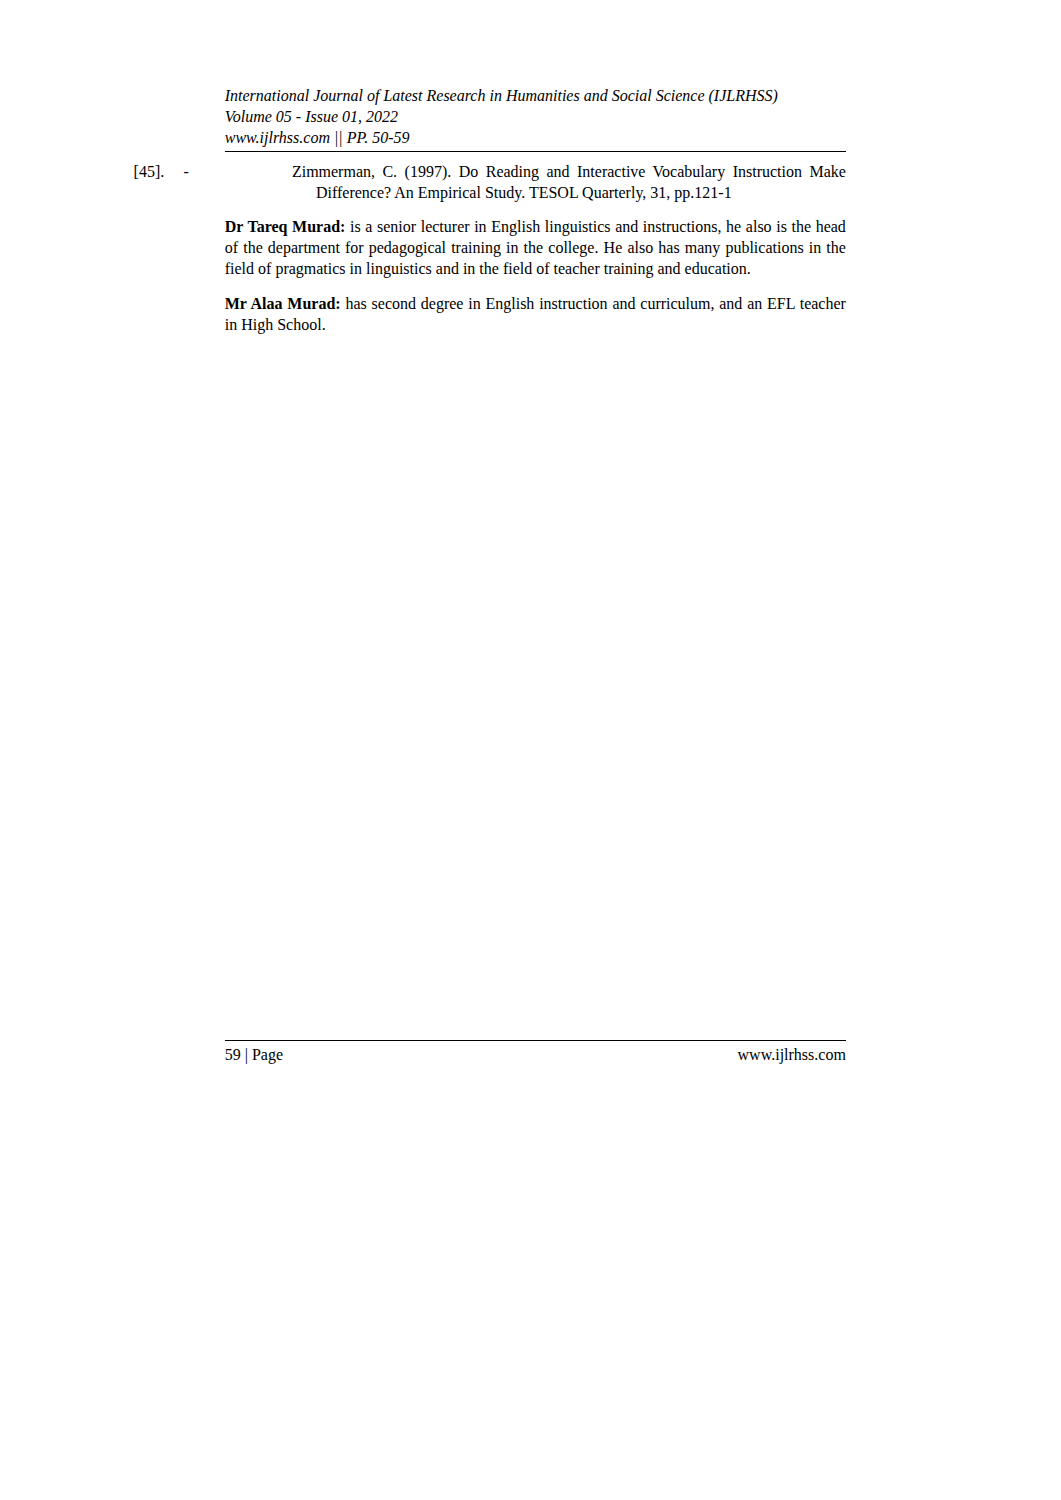International Journal of Latest Research in Humanities and Social Science (IJLRHSS) Volume 05 - Issue 01, 2022 www.ijlrhss.com || PP. 50-59
[45].-Zimmerman, C. (1997). Do Reading and Interactive Vocabulary Instruction Make Difference? An Empirical Study. TESOL Quarterly, 31, pp.121-1
Dr Tareq Murad: is a senior lecturer in English linguistics and instructions, he also is the head of the department for pedagogical training in the college. He also has many publications in the field of pragmatics in linguistics and in the field of teacher training and education.
Mr Alaa Murad: has second degree in English instruction and curriculum, and an EFL teacher in High School.
59 | Page
www.ijlrhss.com